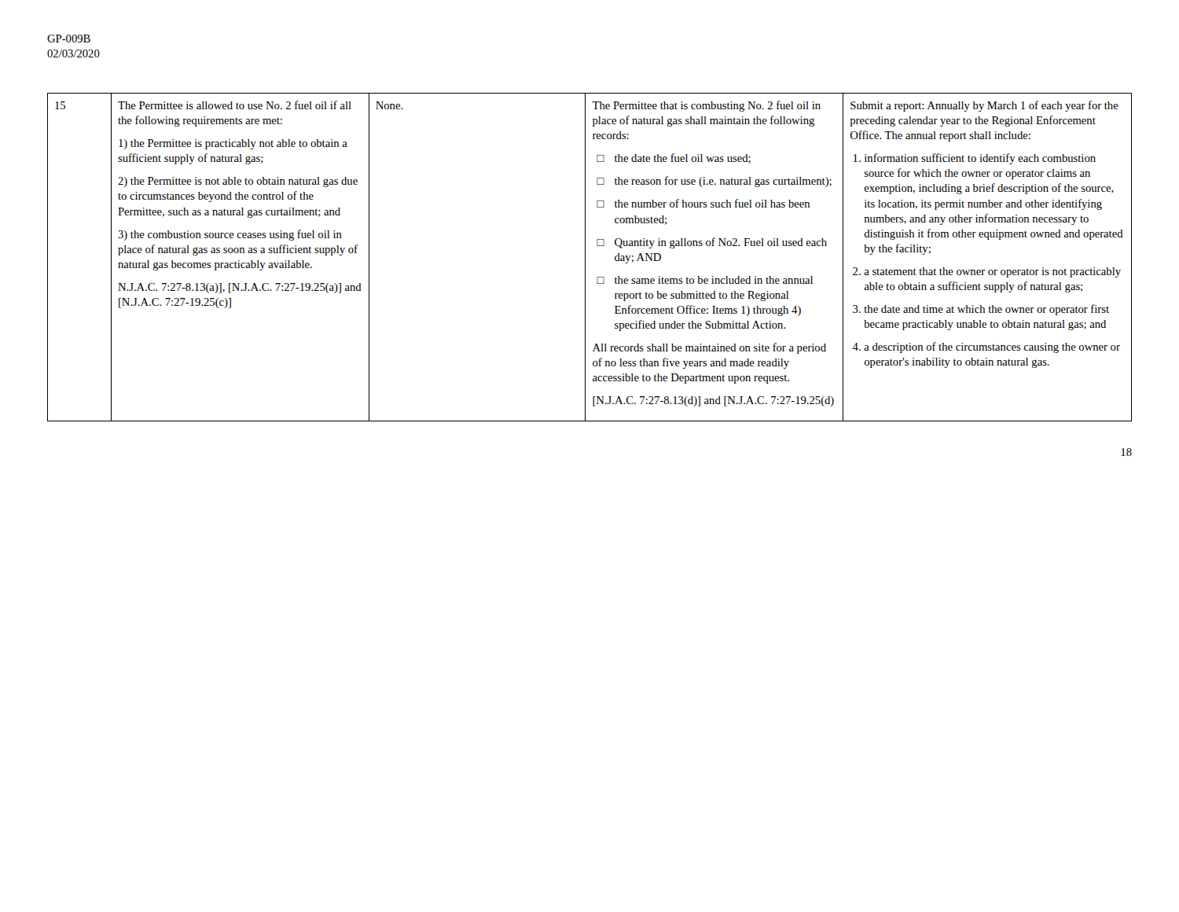GP-009B
02/03/2020
| 15 | The Permittee is allowed to use No. 2 fuel oil if all the following requirements are met: 1) the Permittee is practicably not able to obtain a sufficient supply of natural gas; 2) the Permittee is not able to obtain natural gas due to circumstances beyond the control of the Permittee, such as a natural gas curtailment; and 3) the combustion source ceases using fuel oil in place of natural gas as soon as a sufficient supply of natural gas becomes practicably available. N.J.A.C. 7:27-8.13(a)], [N.J.A.C. 7:27-19.25(a)] and [N.J.A.C. 7:27-19.25(c)] | None. | The Permittee that is combusting No. 2 fuel oil in place of natural gas shall maintain the following records: the date the fuel oil was used; the reason for use (i.e. natural gas curtailment); the number of hours such fuel oil has been combusted; Quantity in gallons of No2. Fuel oil used each day; AND the same items to be included in the annual report to be submitted to the Regional Enforcement Office: Items 1) through 4) specified under the Submittal Action. All records shall be maintained on site for a period of no less than five years and made readily accessible to the Department upon request. [N.J.A.C. 7:27-8.13(d)] and [N.J.A.C. 7:27-19.25(d) | Submit a report: Annually by March 1 of each year for the preceding calendar year to the Regional Enforcement Office. The annual report shall include: information sufficient to identify each combustion source for which the owner or operator claims an exemption, including a brief description of the source, its location, its permit number and other identifying numbers, and any other information necessary to distinguish it from other equipment owned and operated by the facility; a statement that the owner or operator is not practicably able to obtain a sufficient supply of natural gas; the date and time at which the owner or operator first became practicably unable to obtain natural gas; and a description of the circumstances causing the owner or operator's inability to obtain natural gas. |
18